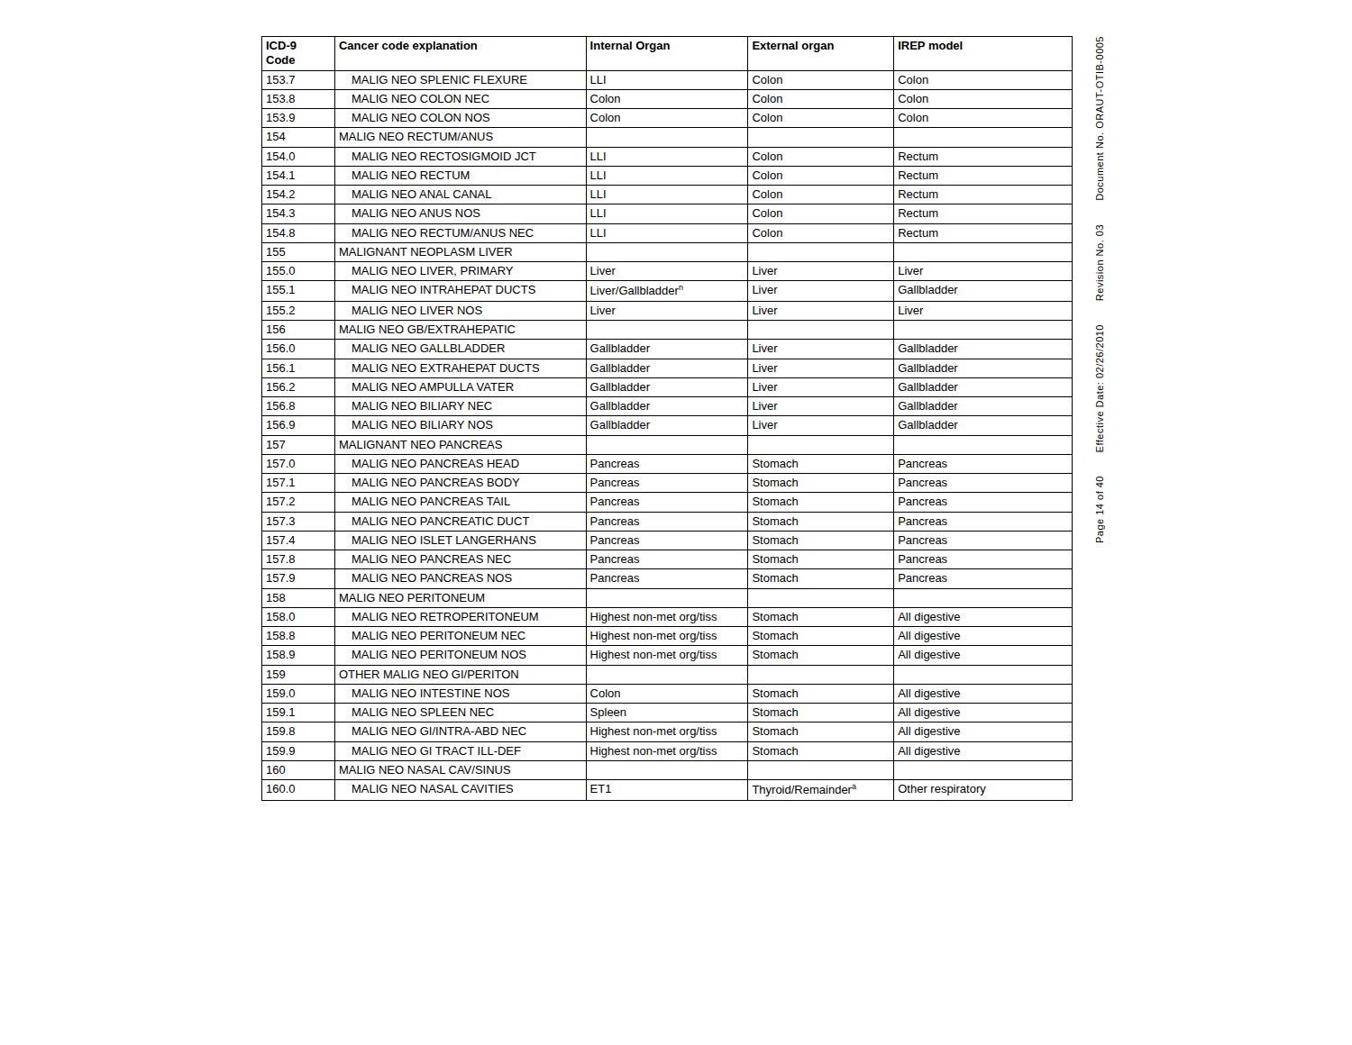Document No. ORAUT-OTIB-0005
Revision No. 03
Effective Date: 02/26/2010
Page 14 of 40
| ICD-9 Code | Cancer code explanation | Internal Organ | External organ | IREP model |
| --- | --- | --- | --- | --- |
| 153.7 | MALIG NEO SPLENIC FLEXURE | LLI | Colon | Colon |
| 153.8 | MALIG NEO COLON NEC | Colon | Colon | Colon |
| 153.9 | MALIG NEO COLON NOS | Colon | Colon | Colon |
| 154 | MALIG NEO RECTUM/ANUS | | | |
| 154.0 | MALIG NEO RECTOSIGMOID JCT | LLI | Colon | Rectum |
| 154.1 | MALIG NEO RECTUM | LLI | Colon | Rectum |
| 154.2 | MALIG NEO ANAL CANAL | LLI | Colon | Rectum |
| 154.3 | MALIG NEO ANUS NOS | LLI | Colon | Rectum |
| 154.8 | MALIG NEO RECTUM/ANUS NEC | LLI | Colon | Rectum |
| 155 | MALIGNANT NEOPLASM LIVER | | | |
| 155.0 | MALIG NEO LIVER, PRIMARY | Liver | Liver | Liver |
| 155.1 | MALIG NEO INTRAHEPAT DUCTS | Liver/Gallbladder n | Liver | Gallbladder |
| 155.2 | MALIG NEO LIVER NOS | Liver | Liver | Liver |
| 156 | MALIG NEO GB/EXTRAHEPATIC | | | |
| 156.0 | MALIG NEO GALLBLADDER | Gallbladder | Liver | Gallbladder |
| 156.1 | MALIG NEO EXTRAHEPAT DUCTS | Gallbladder | Liver | Gallbladder |
| 156.2 | MALIG NEO AMPULLA VATER | Gallbladder | Liver | Gallbladder |
| 156.8 | MALIG NEO BILIARY NEC | Gallbladder | Liver | Gallbladder |
| 156.9 | MALIG NEO BILIARY NOS | Gallbladder | Liver | Gallbladder |
| 157 | MALIGNANT NEO PANCREAS | | | |
| 157.0 | MALIG NEO PANCREAS HEAD | Pancreas | Stomach | Pancreas |
| 157.1 | MALIG NEO PANCREAS BODY | Pancreas | Stomach | Pancreas |
| 157.2 | MALIG NEO PANCREAS TAIL | Pancreas | Stomach | Pancreas |
| 157.3 | MALIG NEO PANCREATIC DUCT | Pancreas | Stomach | Pancreas |
| 157.4 | MALIG NEO ISLET LANGERHANS | Pancreas | Stomach | Pancreas |
| 157.8 | MALIG NEO PANCREAS NEC | Pancreas | Stomach | Pancreas |
| 157.9 | MALIG NEO PANCREAS NOS | Pancreas | Stomach | Pancreas |
| 158 | MALIG NEO PERITONEUM | | | |
| 158.0 | MALIG NEO RETROPERITONEUM | Highest non-met org/tiss | Stomach | All digestive |
| 158.8 | MALIG NEO PERITONEUM NEC | Highest non-met org/tiss | Stomach | All digestive |
| 158.9 | MALIG NEO PERITONEUM NOS | Highest non-met org/tiss | Stomach | All digestive |
| 159 | OTHER MALIG NEO GI/PERITON | | | |
| 159.0 | MALIG NEO INTESTINE NOS | Colon | Stomach | All digestive |
| 159.1 | MALIG NEO SPLEEN NEC | Spleen | Stomach | All digestive |
| 159.8 | MALIG NEO GI/INTRA-ABD NEC | Highest non-met org/tiss | Stomach | All digestive |
| 159.9 | MALIG NEO GI TRACT ILL-DEF | Highest non-met org/tiss | Stomach | All digestive |
| 160 | MALIG NEO NASAL CAV/SINUS | | | |
| 160.0 | MALIG NEO NASAL CAVITIES | ET1 | Thyroid/Remainder a | Other respiratory |